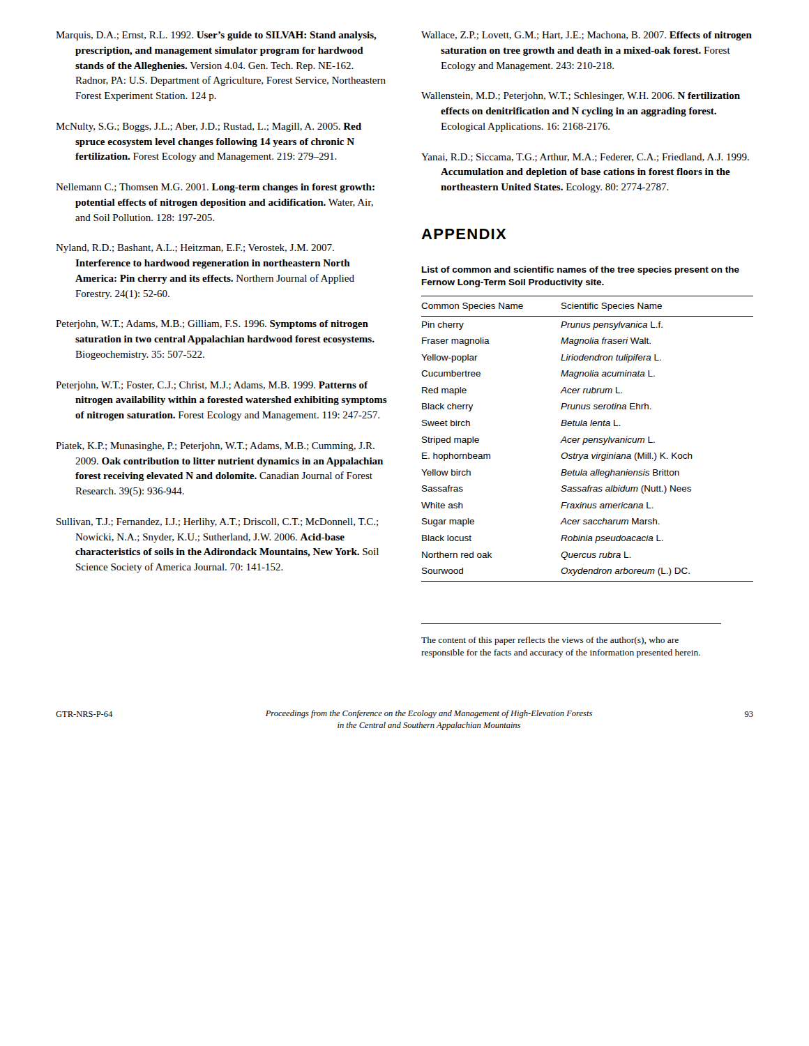Marquis, D.A.; Ernst, R.L. 1992. User’s guide to SILVAH: Stand analysis, prescription, and management simulator program for hardwood stands of the Alleghenies. Version 4.04. Gen. Tech. Rep. NE-162. Radnor, PA: U.S. Department of Agriculture, Forest Service, Northeastern Forest Experiment Station. 124 p.
McNulty, S.G.; Boggs, J.L.; Aber, J.D.; Rustad, L.; Magill, A. 2005. Red spruce ecosystem level changes following 14 years of chronic N fertilization. Forest Ecology and Management. 219: 279–291.
Nellemann C.; Thomsen M.G. 2001. Long-term changes in forest growth: potential effects of nitrogen deposition and acidification. Water, Air, and Soil Pollution. 128: 197-205.
Nyland, R.D.; Bashant, A.L.; Heitzman, E.F.; Verostek, J.M. 2007. Interference to hardwood regeneration in northeastern North America: Pin cherry and its effects. Northern Journal of Applied Forestry. 24(1): 52-60.
Peterjohn, W.T.; Adams, M.B.; Gilliam, F.S. 1996. Symptoms of nitrogen saturation in two central Appalachian hardwood forest ecosystems. Biogeochemistry. 35: 507-522.
Peterjohn, W.T.; Foster, C.J.; Christ, M.J.; Adams, M.B. 1999. Patterns of nitrogen availability within a forested watershed exhibiting symptoms of nitrogen saturation. Forest Ecology and Management. 119: 247-257.
Piatek, K.P.; Munasinghe, P.; Peterjohn, W.T.; Adams, M.B.; Cumming, J.R. 2009. Oak contribution to litter nutrient dynamics in an Appalachian forest receiving elevated N and dolomite. Canadian Journal of Forest Research. 39(5): 936-944.
Sullivan, T.J.; Fernandez, I.J.; Herlihy, A.T.; Driscoll, C.T.; McDonnell, T.C.; Nowicki, N.A.; Snyder, K.U.; Sutherland, J.W. 2006. Acid-base characteristics of soils in the Adirondack Mountains, New York. Soil Science Society of America Journal. 70: 141-152.
Wallace, Z.P.; Lovett, G.M.; Hart, J.E.; Machona, B. 2007. Effects of nitrogen saturation on tree growth and death in a mixed-oak forest. Forest Ecology and Management. 243: 210-218.
Wallenstein, M.D.; Peterjohn, W.T.; Schlesinger, W.H. 2006. N fertilization effects on denitrification and N cycling in an aggrading forest. Ecological Applications. 16: 2168-2176.
Yanai, R.D.; Siccama, T.G.; Arthur, M.A.; Federer, C.A.; Friedland, A.J. 1999. Accumulation and depletion of base cations in forest floors in the northeastern United States. Ecology. 80: 2774-2787.
APPENDIX
List of common and scientific names of the tree species present on the Fernow Long-Term Soil Productivity site.
| Common Species Name | Scientific Species Name |
| --- | --- |
| Pin cherry | Prunus pensylvanica L.f. |
| Fraser magnolia | Magnolia fraseri Walt. |
| Yellow-poplar | Liriodendron tulipifera L. |
| Cucumbertree | Magnolia acuminata L. |
| Red maple | Acer rubrum L. |
| Black cherry | Prunus serotina Ehrh. |
| Sweet birch | Betula lenta L. |
| Striped maple | Acer pensylvanicum L. |
| E. hophornbeam | Ostrya virginiana (Mill.) K. Koch |
| Yellow birch | Betula alleghaniensis Britton |
| Sassafras | Sassafras albidum (Nutt.) Nees |
| White ash | Fraxinus americana L. |
| Sugar maple | Acer saccharum Marsh. |
| Black locust | Robinia pseudoacacia L. |
| Northern red oak | Quercus rubra L. |
| Sourwood | Oxydendron arboreum (L.) DC. |
The content of this paper reflects the views of the author(s), who are responsible for the facts and accuracy of the information presented herein.
GTR-NRS-P-64
Proceedings from the Conference on the Ecology and Management of High-Elevation Forests
in the Central and Southern Appalachian Mountains
93